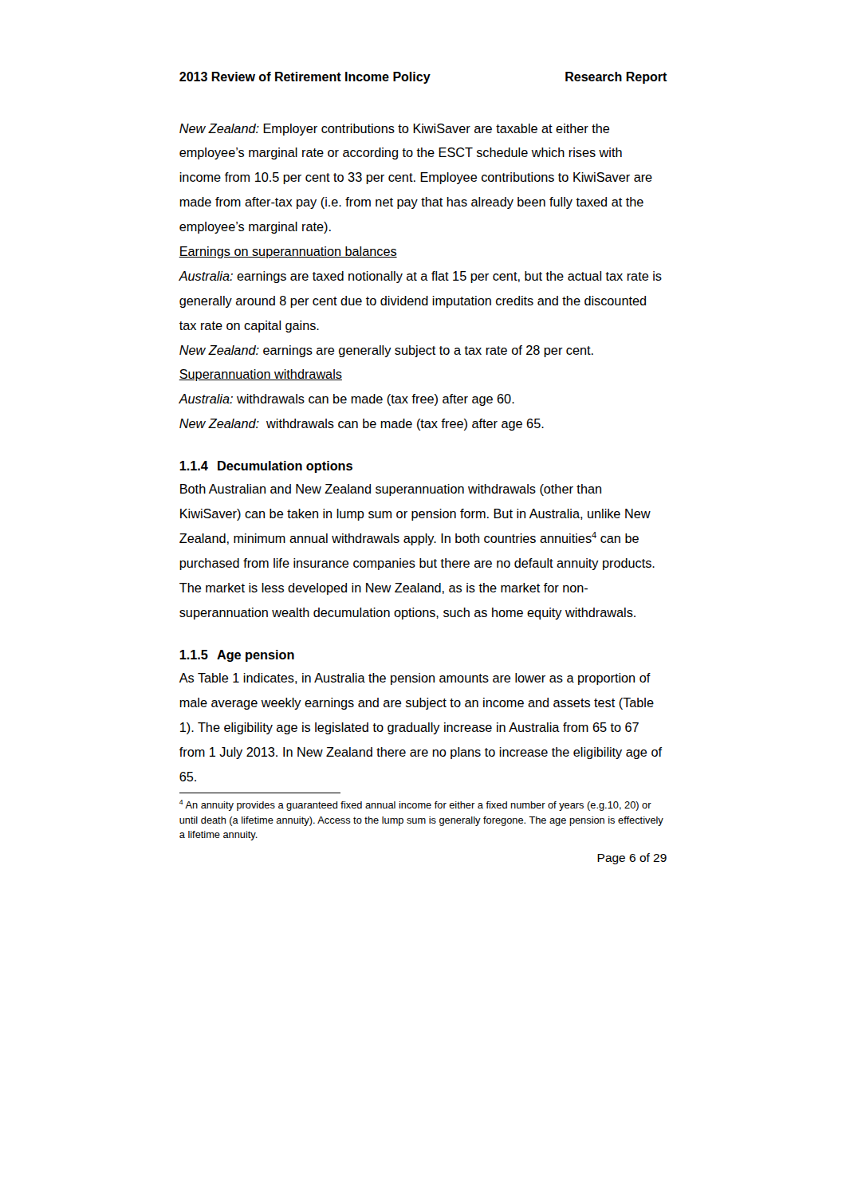2013 Review of Retirement Income Policy Research Report
New Zealand: Employer contributions to KiwiSaver are taxable at either the employee’s marginal rate or according to the ESCT schedule which rises with income from 10.5 per cent to 33 per cent. Employee contributions to KiwiSaver are made from after-tax pay (i.e. from net pay that has already been fully taxed at the employee’s marginal rate).
Earnings on superannuation balances
Australia: earnings are taxed notionally at a flat 15 per cent, but the actual tax rate is generally around 8 per cent due to dividend imputation credits and the discounted tax rate on capital gains.
New Zealand: earnings are generally subject to a tax rate of 28 per cent.
Superannuation withdrawals
Australia: withdrawals can be made (tax free) after age 60.
New Zealand: withdrawals can be made (tax free) after age 65.
1.1.4 Decumulation options
Both Australian and New Zealand superannuation withdrawals (other than KiwiSaver) can be taken in lump sum or pension form. But in Australia, unlike New Zealand, minimum annual withdrawals apply. In both countries annuities4 can be purchased from life insurance companies but there are no default annuity products. The market is less developed in New Zealand, as is the market for non-superannuation wealth decumulation options, such as home equity withdrawals.
1.1.5 Age pension
As Table 1 indicates, in Australia the pension amounts are lower as a proportion of male average weekly earnings and are subject to an income and assets test (Table 1). The eligibility age is legislated to gradually increase in Australia from 65 to 67 from 1 July 2013. In New Zealand there are no plans to increase the eligibility age of 65.
4 An annuity provides a guaranteed fixed annual income for either a fixed number of years (e.g.10, 20) or until death (a lifetime annuity). Access to the lump sum is generally foregone. The age pension is effectively a lifetime annuity.
Page 6 of 29